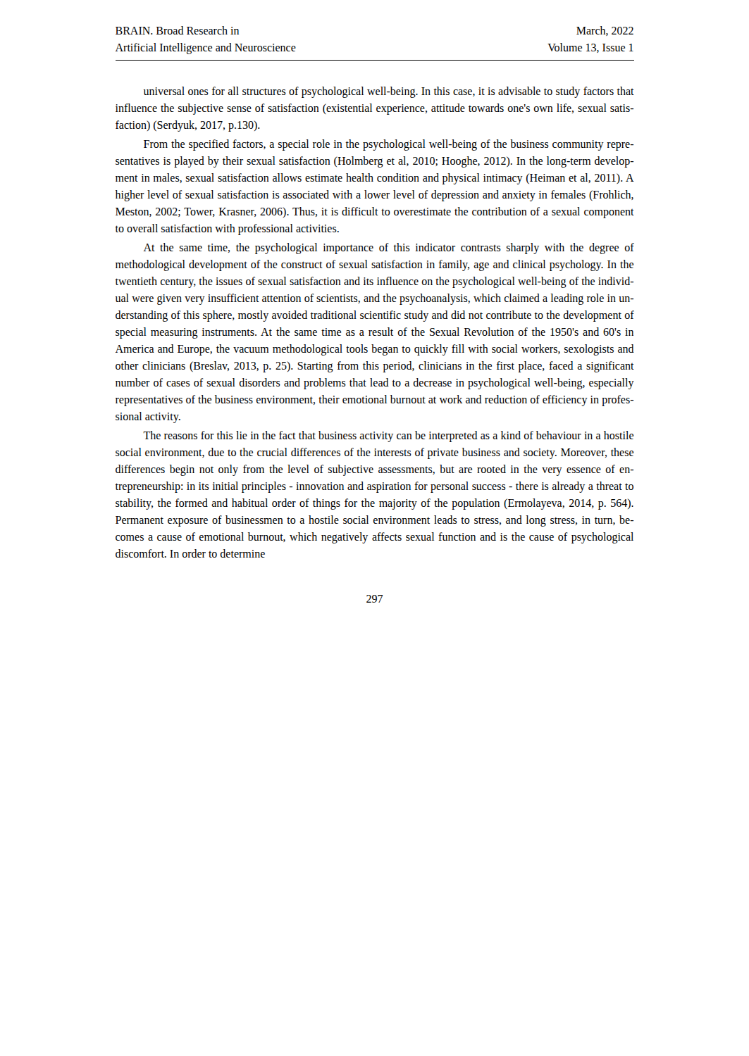| BRAIN. Broad Research in | March, 2022 |
| Artificial Intelligence and Neuroscience | Volume 13, Issue 1 |
universal ones for all structures of psychological well-being. In this case, it is advisable to study factors that influence the subjective sense of satisfaction (existential experience, attitude towards one's own life, sexual satisfaction) (Serdyuk, 2017, p.130).
From the specified factors, a special role in the psychological well-being of the business community representatives is played by their sexual satisfaction (Holmberg et al, 2010; Hooghe, 2012). In the long-term development in males, sexual satisfaction allows estimate health condition and physical intimacy (Heiman et al, 2011). A higher level of sexual satisfaction is associated with a lower level of depression and anxiety in females (Frohlich, Meston, 2002; Tower, Krasner, 2006). Thus, it is difficult to overestimate the contribution of a sexual component to overall satisfaction with professional activities.
At the same time, the psychological importance of this indicator contrasts sharply with the degree of methodological development of the construct of sexual satisfaction in family, age and clinical psychology. In the twentieth century, the issues of sexual satisfaction and its influence on the psychological well-being of the individual were given very insufficient attention of scientists, and the psychoanalysis, which claimed a leading role in understanding of this sphere, mostly avoided traditional scientific study and did not contribute to the development of special measuring instruments. At the same time as a result of the Sexual Revolution of the 1950's and 60's in America and Europe, the vacuum methodological tools began to quickly fill with social workers, sexologists and other clinicians (Breslav, 2013, p. 25). Starting from this period, clinicians in the first place, faced a significant number of cases of sexual disorders and problems that lead to a decrease in psychological well-being, especially representatives of the business environment, their emotional burnout at work and reduction of efficiency in professional activity.
The reasons for this lie in the fact that business activity can be interpreted as a kind of behaviour in a hostile social environment, due to the crucial differences of the interests of private business and society. Moreover, these differences begin not only from the level of subjective assessments, but are rooted in the very essence of entrepreneurship: in its initial principles - innovation and aspiration for personal success - there is already a threat to stability, the formed and habitual order of things for the majority of the population (Ermolayeva, 2014, p. 564). Permanent exposure of businessmen to a hostile social environment leads to stress, and long stress, in turn, becomes a cause of emotional burnout, which negatively affects sexual function and is the cause of psychological discomfort. In order to determine
297